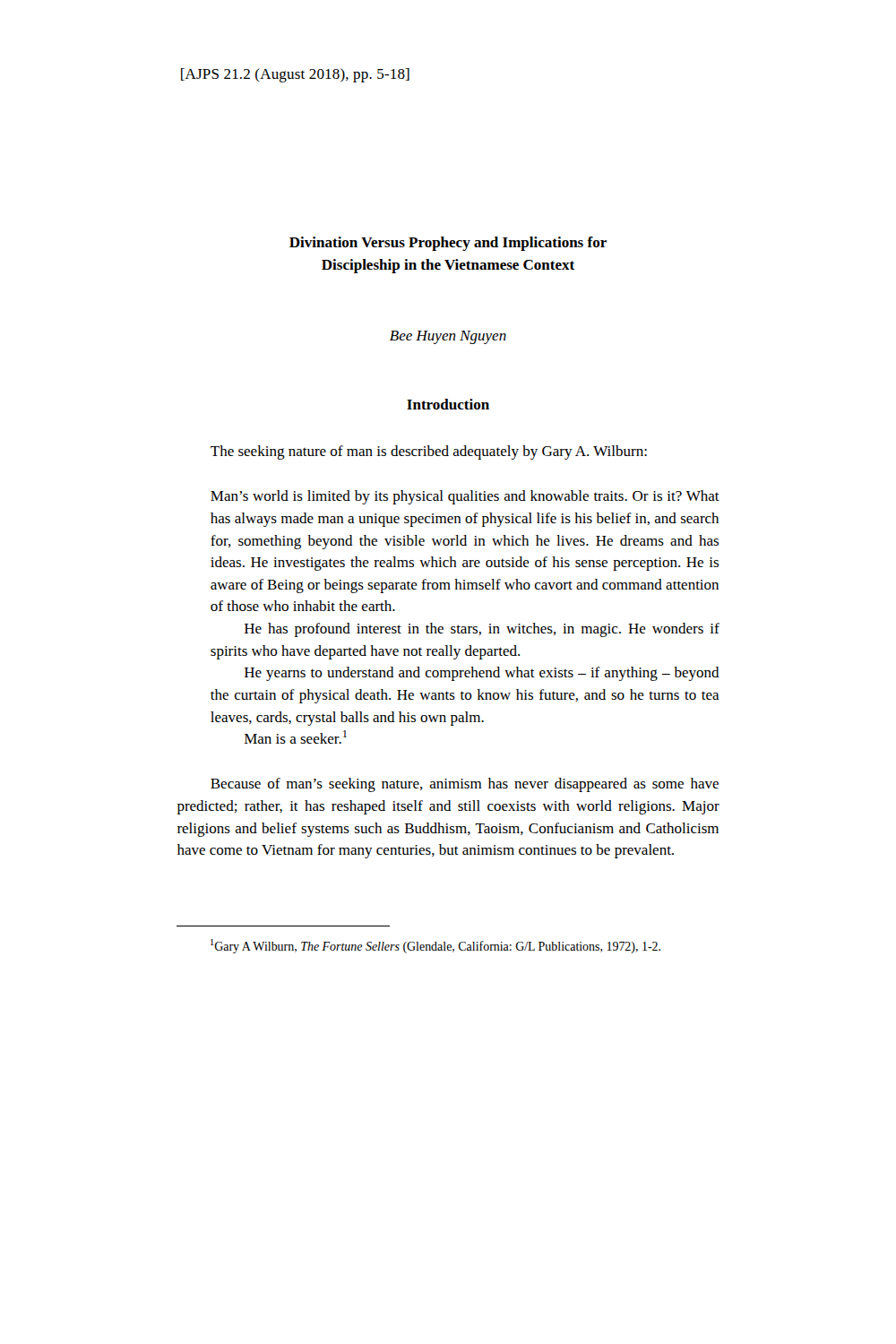[AJPS 21.2 (August 2018), pp. 5-18]
Divination Versus Prophecy and Implications for
Discipleship in the Vietnamese Context
Bee Huyen Nguyen
Introduction
The seeking nature of man is described adequately by Gary A. Wilburn:
Man’s world is limited by its physical qualities and knowable traits. Or is it? What has always made man a unique specimen of physical life is his belief in, and search for, something beyond the visible world in which he lives. He dreams and has ideas. He investigates the realms which are outside of his sense perception. He is aware of Being or beings separate from himself who cavort and command attention of those who inhabit the earth.
He has profound interest in the stars, in witches, in magic. He wonders if spirits who have departed have not really departed.
He yearns to understand and comprehend what exists – if anything – beyond the curtain of physical death. He wants to know his future, and so he turns to tea leaves, cards, crystal balls and his own palm.
Man is a seeker.1
Because of man’s seeking nature, animism has never disappeared as some have predicted; rather, it has reshaped itself and still coexists with world religions. Major religions and belief systems such as Buddhism, Taoism, Confucianism and Catholicism have come to Vietnam for many centuries, but animism continues to be prevalent.
1 Gary A Wilburn, The Fortune Sellers (Glendale, California: G/L Publications, 1972), 1-2.